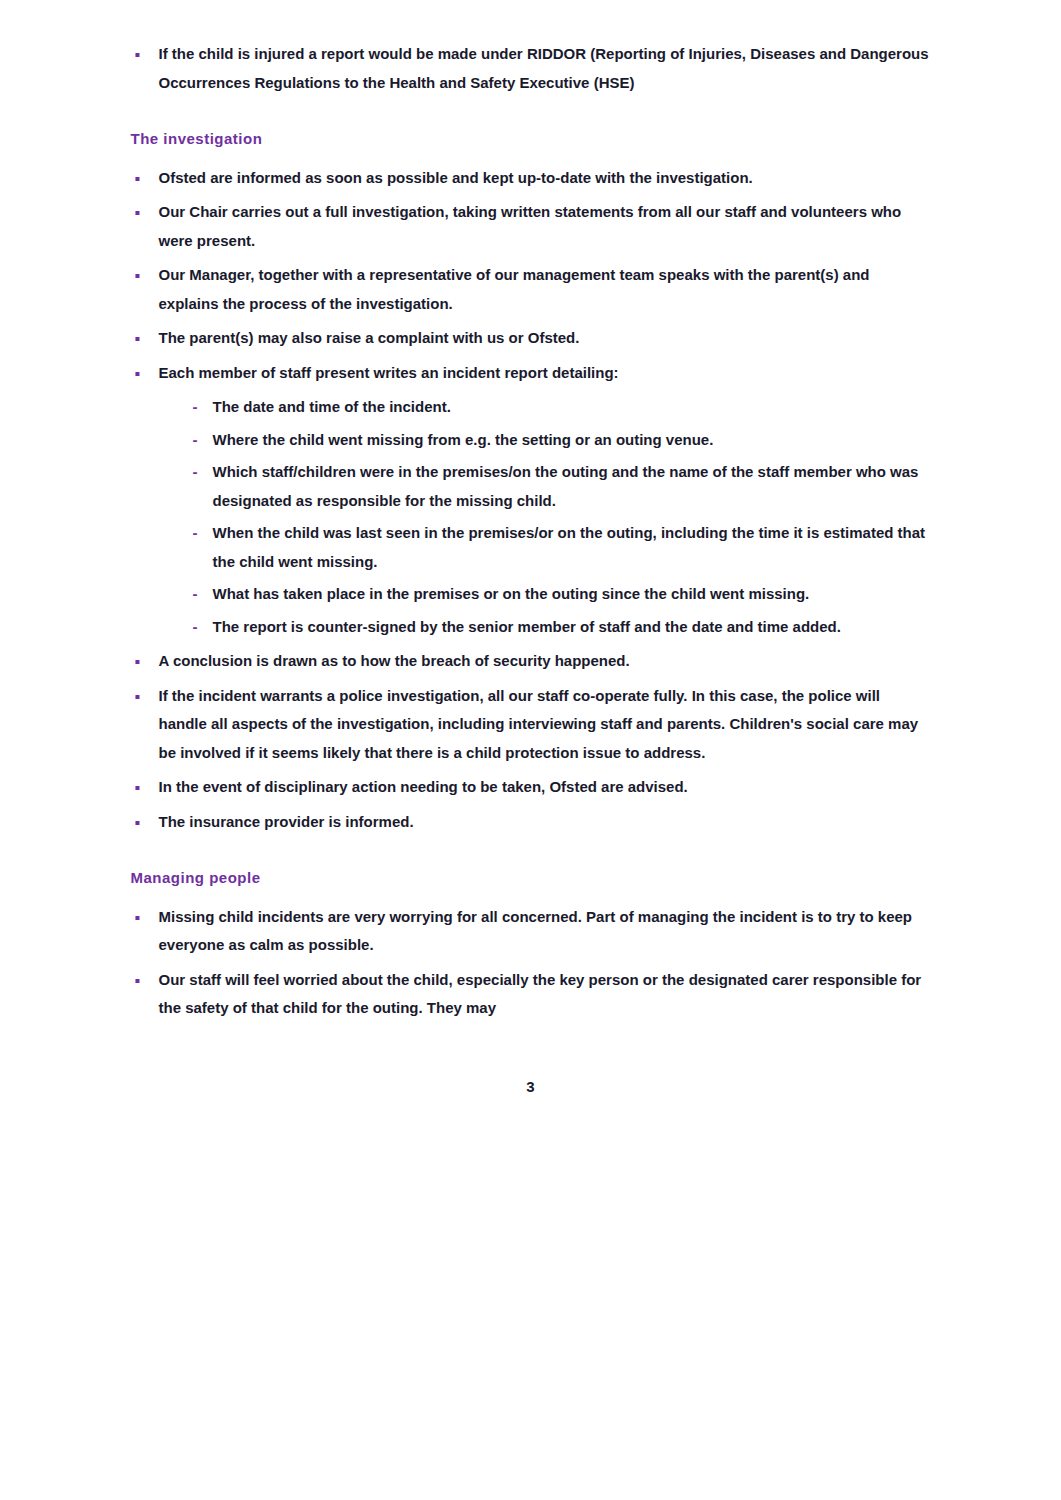If the child is injured a report would be made under RIDDOR (Reporting of Injuries, Diseases and Dangerous Occurrences Regulations to the Health and Safety Executive (HSE)
The investigation
Ofsted are informed as soon as possible and kept up-to-date with the investigation.
Our Chair carries out a full investigation, taking written statements from all our staff and volunteers who were present.
Our Manager, together with a representative of our management team speaks with the parent(s) and explains the process of the investigation.
The parent(s) may also raise a complaint with us or Ofsted.
Each member of staff present writes an incident report detailing:
The date and time of the incident.
Where the child went missing from e.g. the setting or an outing venue.
Which staff/children were in the premises/on the outing and the name of the staff member who was designated as responsible for the missing child.
When the child was last seen in the premises/or on the outing, including the time it is estimated that the child went missing.
What has taken place in the premises or on the outing since the child went missing.
The report is counter-signed by the senior member of staff and the date and time added.
A conclusion is drawn as to how the breach of security happened.
If the incident warrants a police investigation, all our staff co-operate fully. In this case, the police will handle all aspects of the investigation, including interviewing staff and parents. Children's social care may be involved if it seems likely that there is a child protection issue to address.
In the event of disciplinary action needing to be taken, Ofsted are advised.
The insurance provider is informed.
Managing people
Missing child incidents are very worrying for all concerned. Part of managing the incident is to try to keep everyone as calm as possible.
Our staff will feel worried about the child, especially the key person or the designated carer responsible for the safety of that child for the outing. They may
3